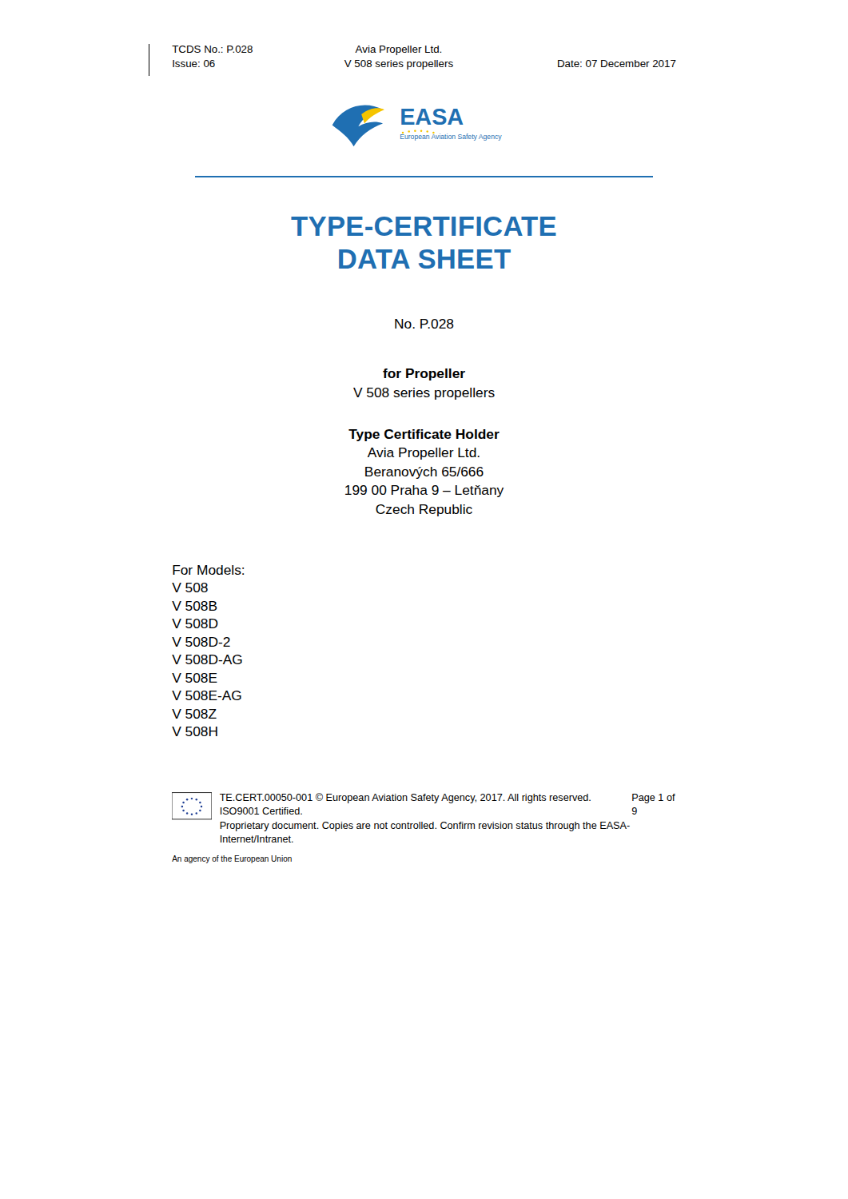TCDS No.: P.028
Issue: 06
Avia Propeller Ltd.
V 508 series propellers
Date: 07 December 2017
EASA European Aviation Safety Agency
TYPE-CERTIFICATE
DATA SHEET
No. P.028
for Propeller
V 508 series propellers
Type Certificate Holder
Avia Propeller Ltd.
Beranových 65/666
199 00 Praha 9 – Letňany
Czech Republic
For Models:
V 508
V 508B
V 508D
V 508D-2
V 508D-AG
V 508E
V 508E-AG
V 508Z
V 508H
TE.CERT.00050-001 © European Aviation Safety Agency, 2017. All rights reserved. ISO9001 Certified. Page 1 of 9
Proprietary document. Copies are not controlled. Confirm revision status through the EASA-Internet/Intranet.
An agency of the European Union